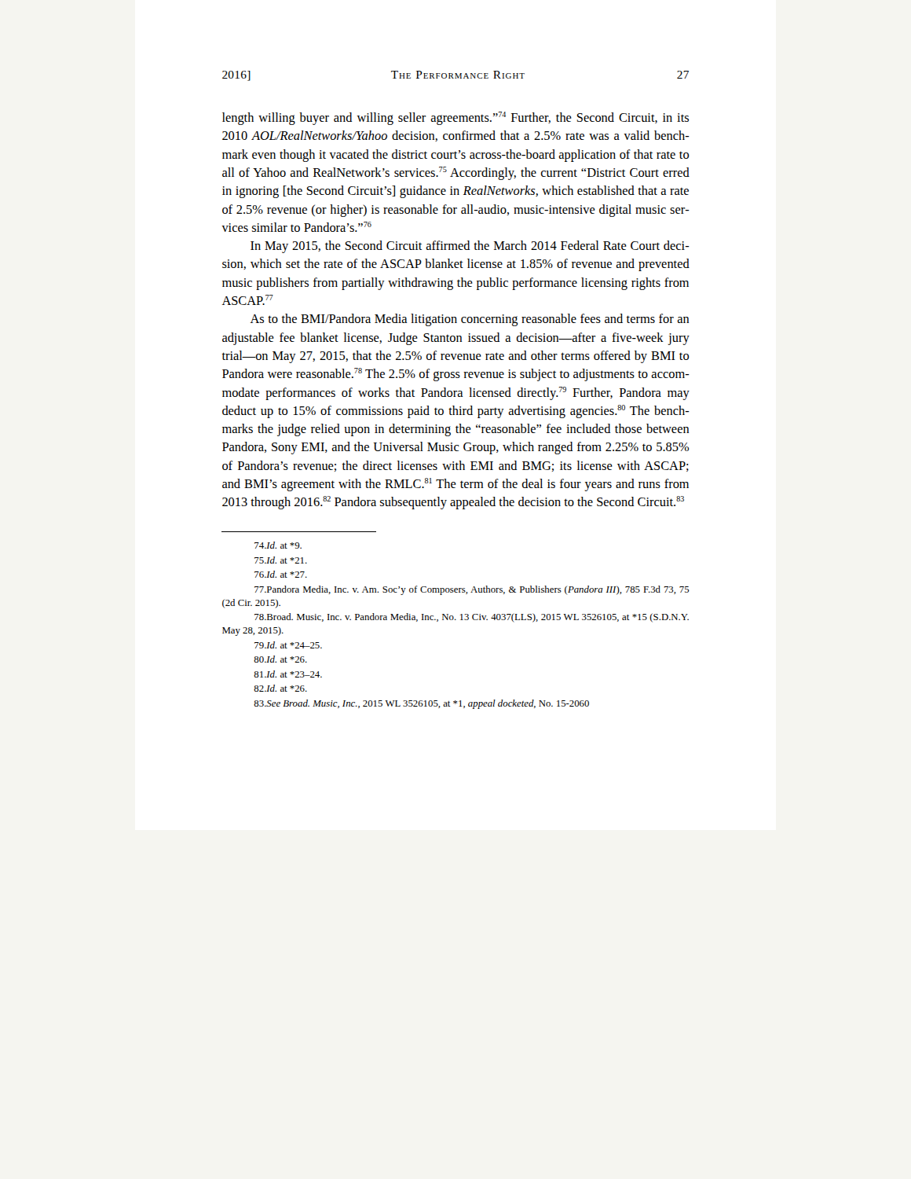2016] The Performance Right 27
length willing buyer and willing seller agreements.”74 Further, the Second Circuit, in its 2010 AOL/RealNetworks/Yahoo decision, confirmed that a 2.5% rate was a valid benchmark even though it vacated the district court’s across-the-board application of that rate to all of Yahoo and RealNetwork’s services.75 Accordingly, the current “District Court erred in ignoring [the Second Circuit’s] guidance in RealNetworks, which established that a rate of 2.5% revenue (or higher) is reasonable for all-audio, music-intensive digital music services similar to Pandora’s.”76
In May 2015, the Second Circuit affirmed the March 2014 Federal Rate Court decision, which set the rate of the ASCAP blanket license at 1.85% of revenue and prevented music publishers from partially withdrawing the public performance licensing rights from ASCAP.77
As to the BMI/Pandora Media litigation concerning reasonable fees and terms for an adjustable fee blanket license, Judge Stanton issued a decision—after a five-week jury trial—on May 27, 2015, that the 2.5% of revenue rate and other terms offered by BMI to Pandora were reasonable.78 The 2.5% of gross revenue is subject to adjustments to accommodate performances of works that Pandora licensed directly.79 Further, Pandora may deduct up to 15% of commissions paid to third party advertising agencies.80 The benchmarks the judge relied upon in determining the “reasonable” fee included those between Pandora, Sony EMI, and the Universal Music Group, which ranged from 2.25% to 5.85% of Pandora’s revenue; the direct licenses with EMI and BMG; its license with ASCAP; and BMI’s agreement with the RMLC.81 The term of the deal is four years and runs from 2013 through 2016.82 Pandora subsequently appealed the decision to the Second Circuit.83
74. Id. at *9.
75. Id. at *21.
76. Id. at *27.
77. Pandora Media, Inc. v. Am. Soc’y of Composers, Authors, & Publishers (Pandora III), 785 F.3d 73, 75 (2d Cir. 2015).
78. Broad. Music, Inc. v. Pandora Media, Inc., No. 13 Civ. 4037(LLS), 2015 WL 3526105, at *15 (S.D.N.Y. May 28, 2015).
79. Id. at *24–25.
80. Id. at *26.
81. Id. at *23–24.
82. Id. at *26.
83. See Broad. Music, Inc., 2015 WL 3526105, at *1, appeal docketed, No. 15-2060